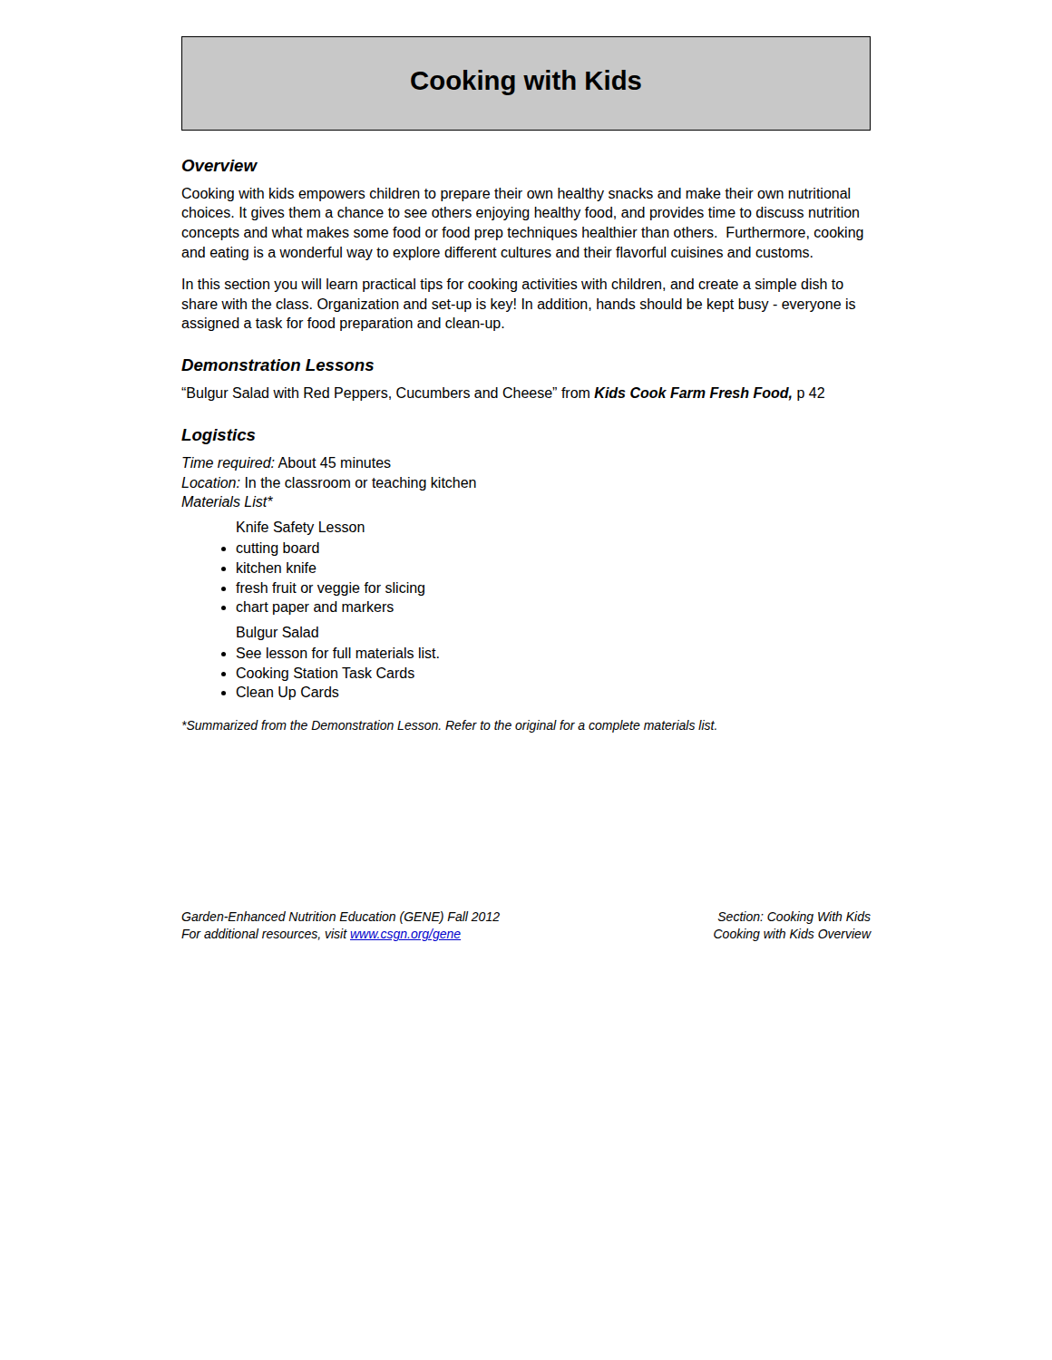Cooking with Kids
Overview
Cooking with kids empowers children to prepare their own healthy snacks and make their own nutritional choices. It gives them a chance to see others enjoying healthy food, and provides time to discuss nutrition concepts and what makes some food or food prep techniques healthier than others. Furthermore, cooking and eating is a wonderful way to explore different cultures and their flavorful cuisines and customs.
In this section you will learn practical tips for cooking activities with children, and create a simple dish to share with the class. Organization and set-up is key! In addition, hands should be kept busy - everyone is assigned a task for food preparation and clean-up.
Demonstration Lessons
“Bulgur Salad with Red Peppers, Cucumbers and Cheese” from Kids Cook Farm Fresh Food, p 42
Logistics
Time required: About 45 minutes
Location: In the classroom or teaching kitchen
Materials List*
Knife Safety Lesson
cutting board
kitchen knife
fresh fruit or veggie for slicing
chart paper and markers
Bulgur Salad
See lesson for full materials list.
Cooking Station Task Cards
Clean Up Cards
*Summarized from the Demonstration Lesson. Refer to the original for a complete materials list.
Garden-Enhanced Nutrition Education (GENE) Fall 2012
For additional resources, visit www.csgn.org/gene
Section: Cooking With Kids
Cooking with Kids Overview